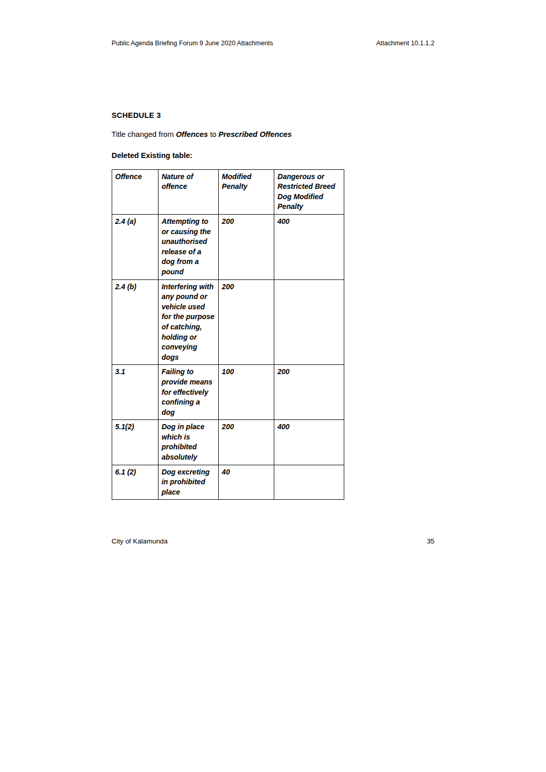Public Agenda Briefing Forum 9 June 2020 Attachments
Attachment 10.1.1.2
SCHEDULE 3
Title changed from Offences to Prescribed Offences
Deleted Existing table:
| Offence | Nature of offence | Modified Penalty | Dangerous or Restricted Breed Dog Modified Penalty |
| --- | --- | --- | --- |
| 2.4 (a) | Attempting to or causing the unauthorised release of a dog from a pound | 200 | 400 |
| 2.4 (b) | Interfering with any pound or vehicle used for the purpose of catching, holding or conveying dogs | 200 | |
| 3.1 | Failing to provide means for effectively confining a dog | 100 | 200 |
| 5.1(2) | Dog in place which is prohibited absolutely | 200 | 400 |
| 6.1 (2) | Dog excreting in prohibited place | 40 | |
City of Kalamunda
35